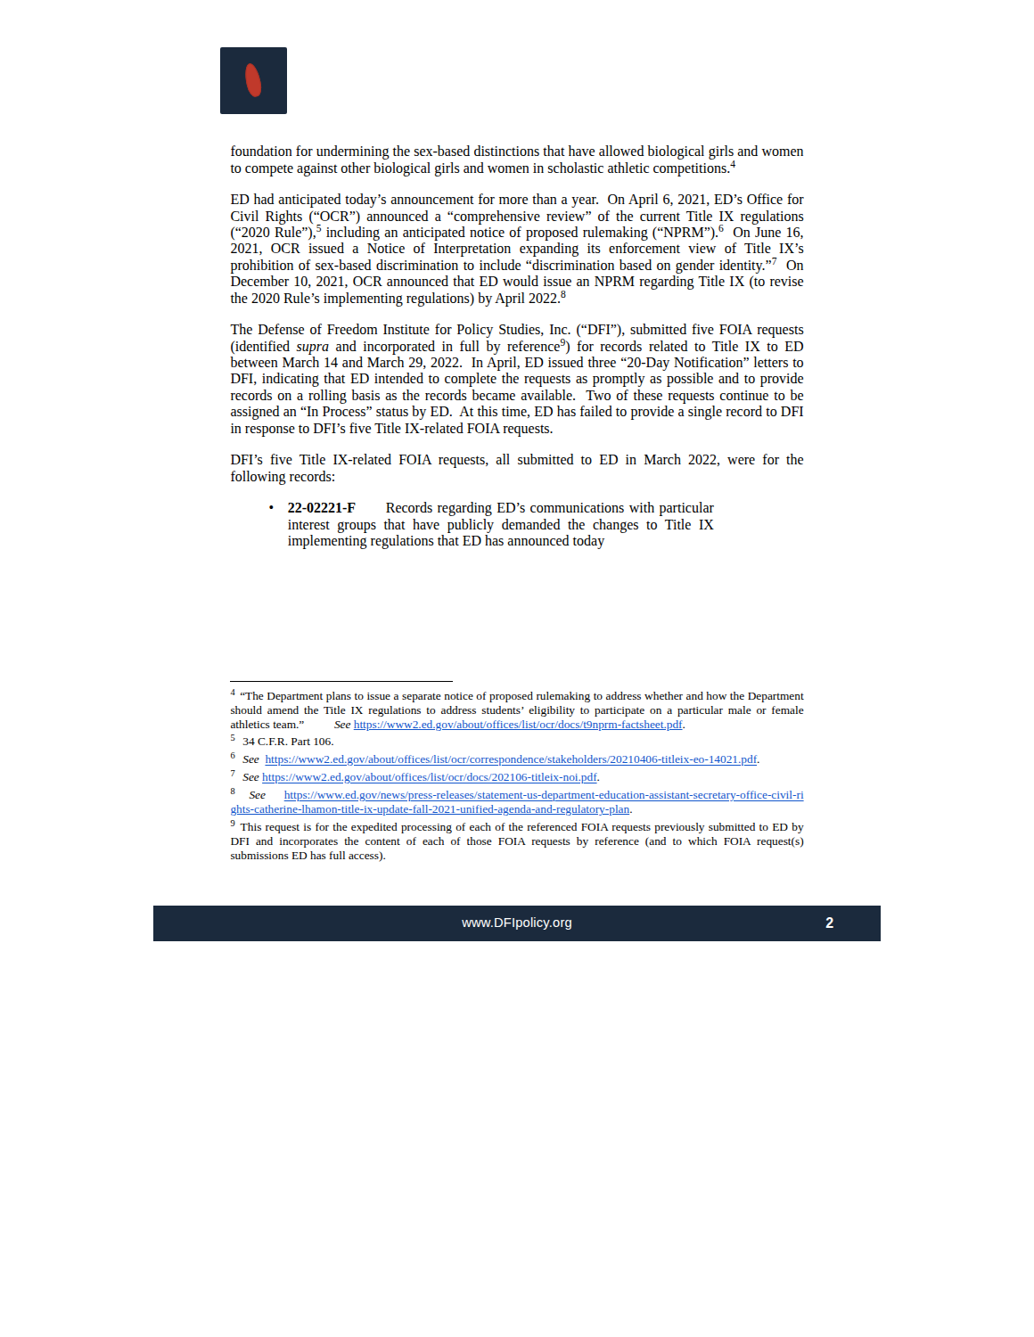foundation for undermining the sex-based distinctions that have allowed biological girls and women to compete against other biological girls and women in scholastic athletic competitions.4
ED had anticipated today’s announcement for more than a year. On April 6, 2021, ED’s Office for Civil Rights (“OCR”) announced a “comprehensive review” of the current Title IX regulations (“2020 Rule”),5 including an anticipated notice of proposed rulemaking (“NPRM”).6 On June 16, 2021, OCR issued a Notice of Interpretation expanding its enforcement view of Title IX’s prohibition of sex-based discrimination to include “discrimination based on gender identity.”7 On December 10, 2021, OCR announced that ED would issue an NPRM regarding Title IX (to revise the 2020 Rule’s implementing regulations) by April 2022.8
The Defense of Freedom Institute for Policy Studies, Inc. (“DFI”), submitted five FOIA requests (identified supra and incorporated in full by reference9) for records related to Title IX to ED between March 14 and March 29, 2022. In April, ED issued three “20-Day Notification” letters to DFI, indicating that ED intended to complete the requests as promptly as possible and to provide records on a rolling basis as the records became available. Two of these requests continue to be assigned an “In Process” status by ED. At this time, ED has failed to provide a single record to DFI in response to DFI’s five Title IX-related FOIA requests.
DFI’s five Title IX-related FOIA requests, all submitted to ED in March 2022, were for the following records:
•
22-02221-F Records regarding ED’s communications with particular interest groups that have publicly demanded the changes to Title IX implementing regulations that ED has announced today
4 “The Department plans to issue a separate notice of proposed rulemaking to address whether and how the Department should amend the Title IX regulations to address students’ eligibility to participate on a particular male or female athletics team.” See https://www2.ed.gov/about/offices/list/ocr/docs/t9nprm-factsheet.pdf.
5 34 C.F.R. Part 106.
6 See https://www2.ed.gov/about/offices/list/ocr/correspondence/stakeholders/20210406-titleix-eo-14021.pdf.
7 See https://www2.ed.gov/about/offices/list/ocr/docs/202106-titleix-noi.pdf.
8 See https://www.ed.gov/news/press-releases/statement-us-department-education-assistant-secretary-office-civil-rights-catherine-lhamon-title-ix-update-fall-2021-unified-agenda-and-regulatory-plan.
9 This request is for the expedited processing of each of the referenced FOIA requests previously submitted to ED by DFI and incorporates the content of each of those FOIA requests by reference (and to which FOIA request(s) submissions ED has full access).
www.DFIpolicy.org 2